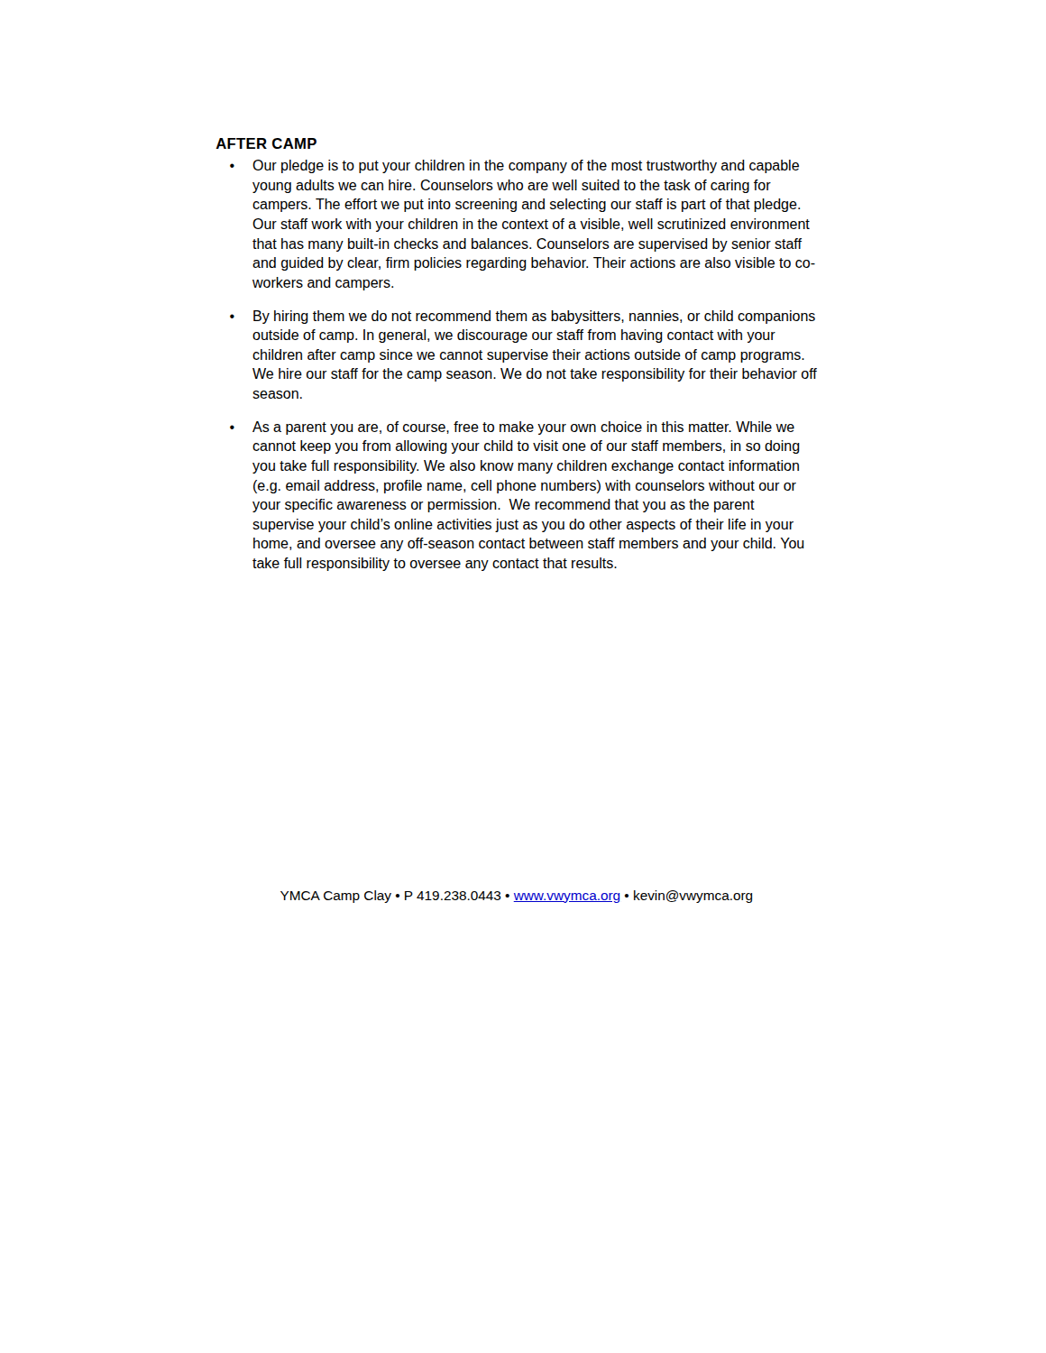AFTER CAMP
Our pledge is to put your children in the company of the most trustworthy and capable young adults we can hire. Counselors who are well suited to the task of caring for campers. The effort we put into screening and selecting our staff is part of that pledge. Our staff work with your children in the context of a visible, well scrutinized environment that has many built-in checks and balances. Counselors are supervised by senior staff and guided by clear, firm policies regarding behavior. Their actions are also visible to co-workers and campers.
By hiring them we do not recommend them as babysitters, nannies, or child companions outside of camp. In general, we discourage our staff from having contact with your children after camp since we cannot supervise their actions outside of camp programs. We hire our staff for the camp season. We do not take responsibility for their behavior off season.
As a parent you are, of course, free to make your own choice in this matter. While we cannot keep you from allowing your child to visit one of our staff members, in so doing you take full responsibility. We also know many children exchange contact information (e.g. email address, profile name, cell phone numbers) with counselors without our or your specific awareness or permission. We recommend that you as the parent supervise your child’s online activities just as you do other aspects of their life in your home, and oversee any off-season contact between staff members and your child. You take full responsibility to oversee any contact that results.
YMCA Camp Clay • P 419.238.0443 • www.vwymca.org • kevin@vwymca.org